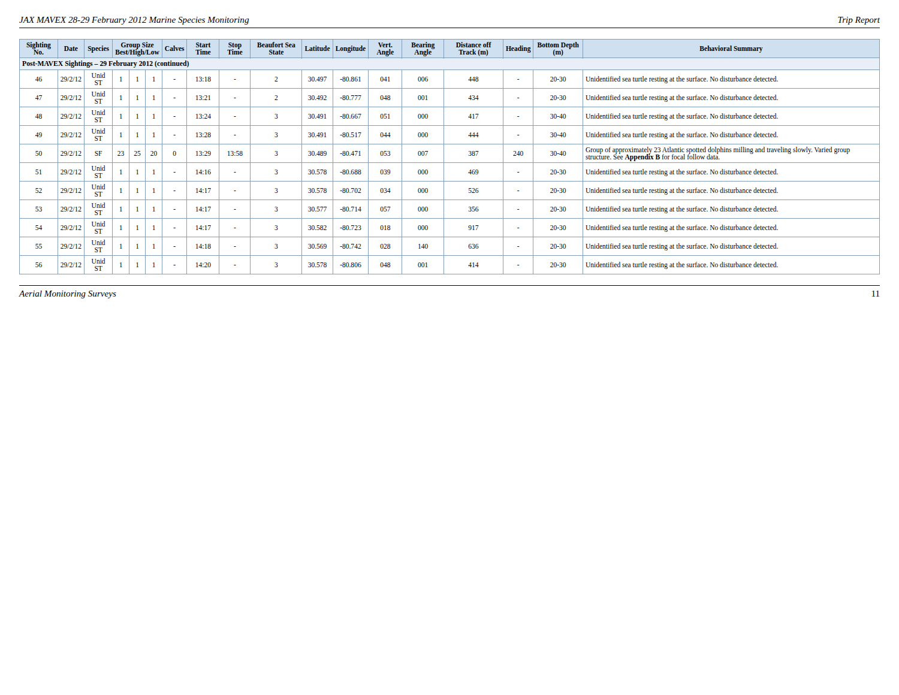JAX MAVEX 28-29 February 2012 Marine Species Monitoring Trip Report
| Sighting No. | Date | Species | Group Size Best/High/Low | Calves | Start Time | Stop Time | Beaufort Sea State | Latitude | Longitude | Vert. Angle | Bearing Angle | Distance off Track (m) | Heading | Bottom Depth (m) | Behavioral Summary |
| --- | --- | --- | --- | --- | --- | --- | --- | --- | --- | --- | --- | --- | --- | --- | --- |
| Post-MAVEX Sightings – 29 February 2012 (continued) |
| 46 | 29/2/12 | Unid ST | 1 | 1 | 1 | - | 13:18 | - | 2 | 30.497 | -80.861 | 041 | 006 | 448 | - | 20-30 | Unidentified sea turtle resting at the surface. No disturbance detected. |
| 47 | 29/2/12 | Unid ST | 1 | 1 | 1 | - | 13:21 | - | 2 | 30.492 | -80.777 | 048 | 001 | 434 | - | 20-30 | Unidentified sea turtle resting at the surface. No disturbance detected. |
| 48 | 29/2/12 | Unid ST | 1 | 1 | 1 | - | 13:24 | - | 3 | 30.491 | -80.667 | 051 | 000 | 417 | - | 30-40 | Unidentified sea turtle resting at the surface. No disturbance detected. |
| 49 | 29/2/12 | Unid ST | 1 | 1 | 1 | - | 13:28 | - | 3 | 30.491 | -80.517 | 044 | 000 | 444 | - | 30-40 | Unidentified sea turtle resting at the surface. No disturbance detected. |
| 50 | 29/2/12 | SF | 23 | 25 | 20 | 0 | 13:29 | 13:58 | 3 | 30.489 | -80.471 | 053 | 007 | 387 | 240 | 30-40 | Group of approximately 23 Atlantic spotted dolphins milling and traveling slowly. Varied group structure. See Appendix B for focal follow data. |
| 51 | 29/2/12 | Unid ST | 1 | 1 | 1 | - | 14:16 | - | 3 | 30.578 | -80.688 | 039 | 000 | 469 | - | 20-30 | Unidentified sea turtle resting at the surface. No disturbance detected. |
| 52 | 29/2/12 | Unid ST | 1 | 1 | 1 | - | 14:17 | - | 3 | 30.578 | -80.702 | 034 | 000 | 526 | - | 20-30 | Unidentified sea turtle resting at the surface. No disturbance detected. |
| 53 | 29/2/12 | Unid ST | 1 | 1 | 1 | - | 14:17 | - | 3 | 30.577 | -80.714 | 057 | 000 | 356 | - | 20-30 | Unidentified sea turtle resting at the surface. No disturbance detected. |
| 54 | 29/2/12 | Unid ST | 1 | 1 | 1 | - | 14:17 | - | 3 | 30.582 | -80.723 | 018 | 000 | 917 | - | 20-30 | Unidentified sea turtle resting at the surface. No disturbance detected. |
| 55 | 29/2/12 | Unid ST | 1 | 1 | 1 | - | 14:18 | - | 3 | 30.569 | -80.742 | 028 | 140 | 636 | - | 20-30 | Unidentified sea turtle resting at the surface. No disturbance detected. |
| 56 | 29/2/12 | Unid ST | 1 | 1 | 1 | - | 14:20 | - | 3 | 30.578 | -80.806 | 048 | 001 | 414 | - | 20-30 | Unidentified sea turtle resting at the surface. No disturbance detected. |
Aerial Monitoring Surveys 11